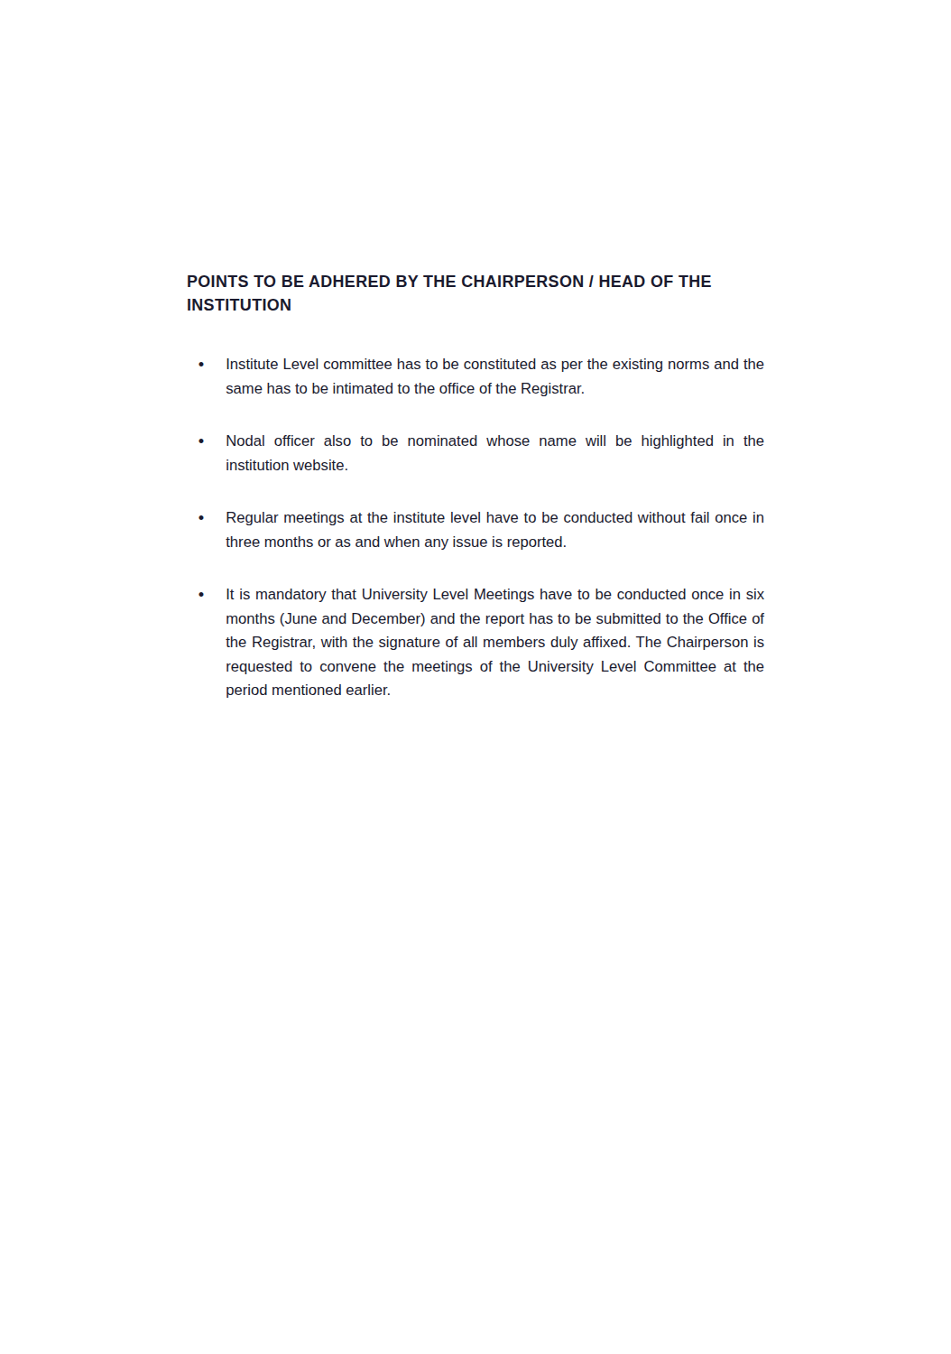Points to be adhered by the Chairperson / Head of the Institution
Institute Level committee has to be constituted as per the existing norms and the same has to be intimated to the office of the Registrar.
Nodal officer also to be nominated whose name will be highlighted in the institution website.
Regular meetings at the institute level have to be conducted without fail once in three months or as and when any issue is reported.
It is mandatory that University Level Meetings have to be conducted once in six months (June and December) and the report has to be submitted to the Office of the Registrar, with the signature of all members duly affixed. The Chairperson is requested to convene the meetings of the University Level Committee at the period mentioned earlier.